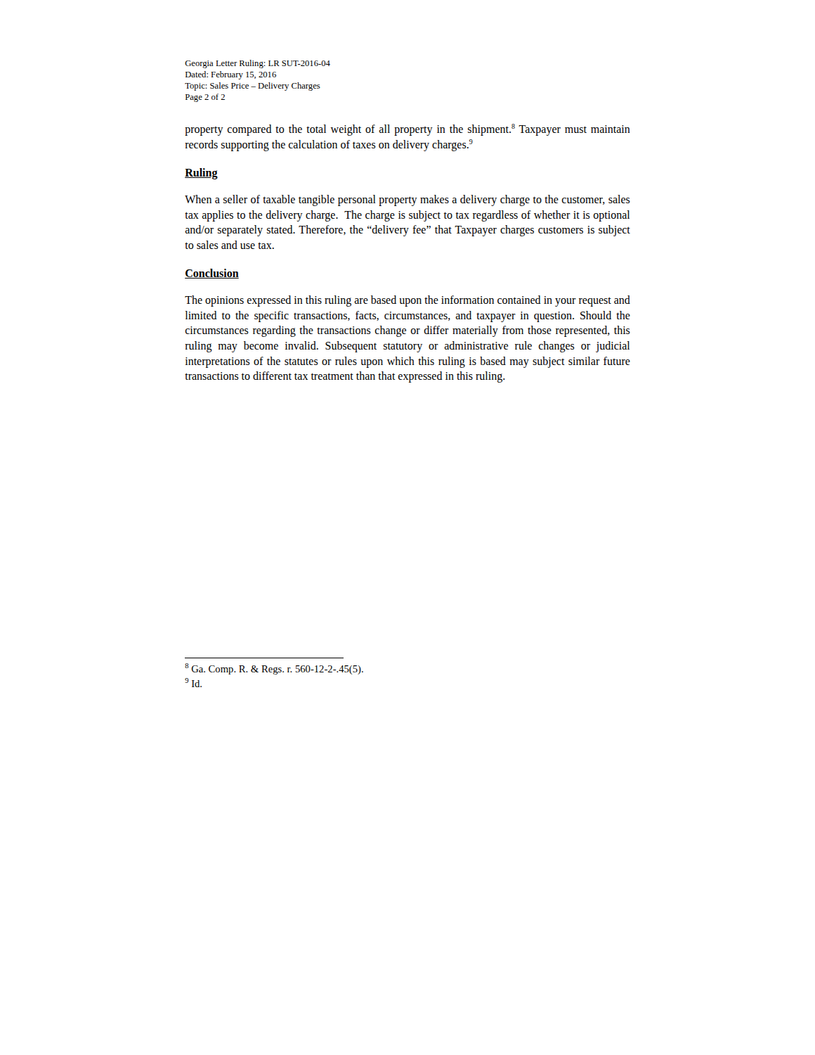Georgia Letter Ruling: LR SUT-2016-04
Dated: February 15, 2016
Topic: Sales Price – Delivery Charges
Page 2 of 2
property compared to the total weight of all property in the shipment.8 Taxpayer must maintain records supporting the calculation of taxes on delivery charges.9
Ruling
When a seller of taxable tangible personal property makes a delivery charge to the customer, sales tax applies to the delivery charge. The charge is subject to tax regardless of whether it is optional and/or separately stated. Therefore, the “delivery fee” that Taxpayer charges customers is subject to sales and use tax.
Conclusion
The opinions expressed in this ruling are based upon the information contained in your request and limited to the specific transactions, facts, circumstances, and taxpayer in question. Should the circumstances regarding the transactions change or differ materially from those represented, this ruling may become invalid. Subsequent statutory or administrative rule changes or judicial interpretations of the statutes or rules upon which this ruling is based may subject similar future transactions to different tax treatment than that expressed in this ruling.
8 Ga. Comp. R. & Regs. r. 560-12-2-.45(5).
9 Id.